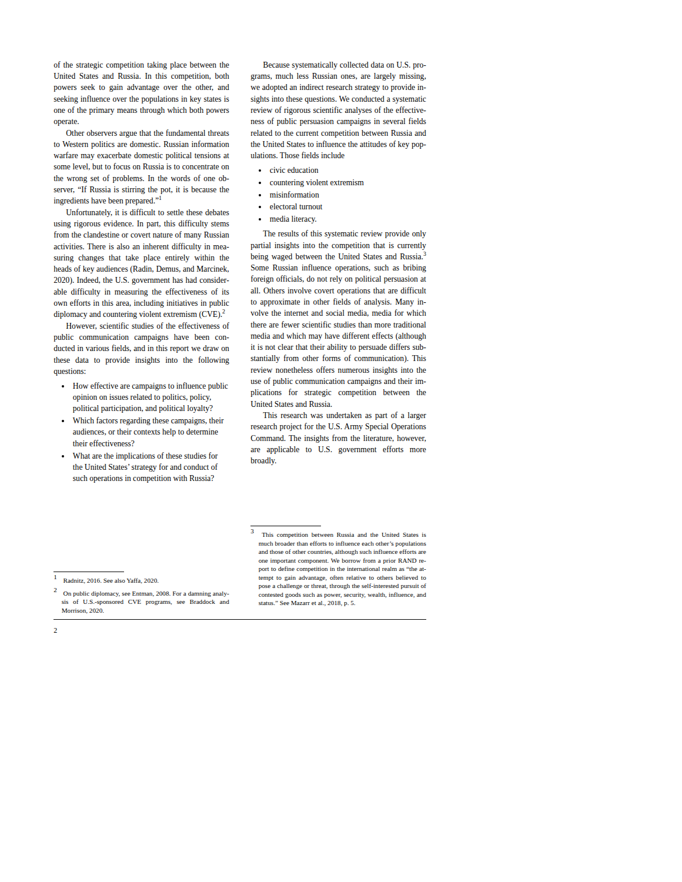of the strategic competition taking place between the United States and Russia. In this competition, both powers seek to gain advantage over the other, and seeking influence over the populations in key states is one of the primary means through which both powers operate.
Other observers argue that the fundamental threats to Western politics are domestic. Russian information warfare may exacerbate domestic political tensions at some level, but to focus on Russia is to concentrate on the wrong set of problems. In the words of one observer, “If Russia is stirring the pot, it is because the ingredients have been prepared.”1
Unfortunately, it is difficult to settle these debates using rigorous evidence. In part, this difficulty stems from the clandestine or covert nature of many Russian activities. There is also an inherent difficulty in measuring changes that take place entirely within the heads of key audiences (Radin, Demus, and Marcinek, 2020). Indeed, the U.S. government has had considerable difficulty in measuring the effectiveness of its own efforts in this area, including initiatives in public diplomacy and countering violent extremism (CVE).2
However, scientific studies of the effectiveness of public communication campaigns have been conducted in various fields, and in this report we draw on these data to provide insights into the following questions:
How effective are campaigns to influence public opinion on issues related to politics, policy, political participation, and political loyalty?
Which factors regarding these campaigns, their audiences, or their contexts help to determine their effectiveness?
What are the implications of these studies for the United States’ strategy for and conduct of such operations in competition with Russia?
1 Radnitz, 2016. See also Yaffa, 2020.
2 On public diplomacy, see Entman, 2008. For a damning analysis of U.S.-sponsored CVE programs, see Braddock and Morrison, 2020.
Because systematically collected data on U.S. programs, much less Russian ones, are largely missing, we adopted an indirect research strategy to provide insights into these questions. We conducted a systematic review of rigorous scientific analyses of the effectiveness of public persuasion campaigns in several fields related to the current competition between Russia and the United States to influence the attitudes of key populations. Those fields include
civic education
countering violent extremism
misinformation
electoral turnout
media literacy.
The results of this systematic review provide only partial insights into the competition that is currently being waged between the United States and Russia.3 Some Russian influence operations, such as bribing foreign officials, do not rely on political persuasion at all. Others involve covert operations that are difficult to approximate in other fields of analysis. Many involve the internet and social media, media for which there are fewer scientific studies than more traditional media and which may have different effects (although it is not clear that their ability to persuade differs substantially from other forms of communication). This review nonetheless offers numerous insights into the use of public communication campaigns and their implications for strategic competition between the United States and Russia.
This research was undertaken as part of a larger research project for the U.S. Army Special Operations Command. The insights from the literature, however, are applicable to U.S. government efforts more broadly.
3 This competition between Russia and the United States is much broader than efforts to influence each other’s populations and those of other countries, although such influence efforts are one important component. We borrow from a prior RAND report to define competition in the international realm as “the attempt to gain advantage, often relative to others believed to pose a challenge or threat, through the self-interested pursuit of contested goods such as power, security, wealth, influence, and status.” See Mazarr et al., 2018, p. 5.
2